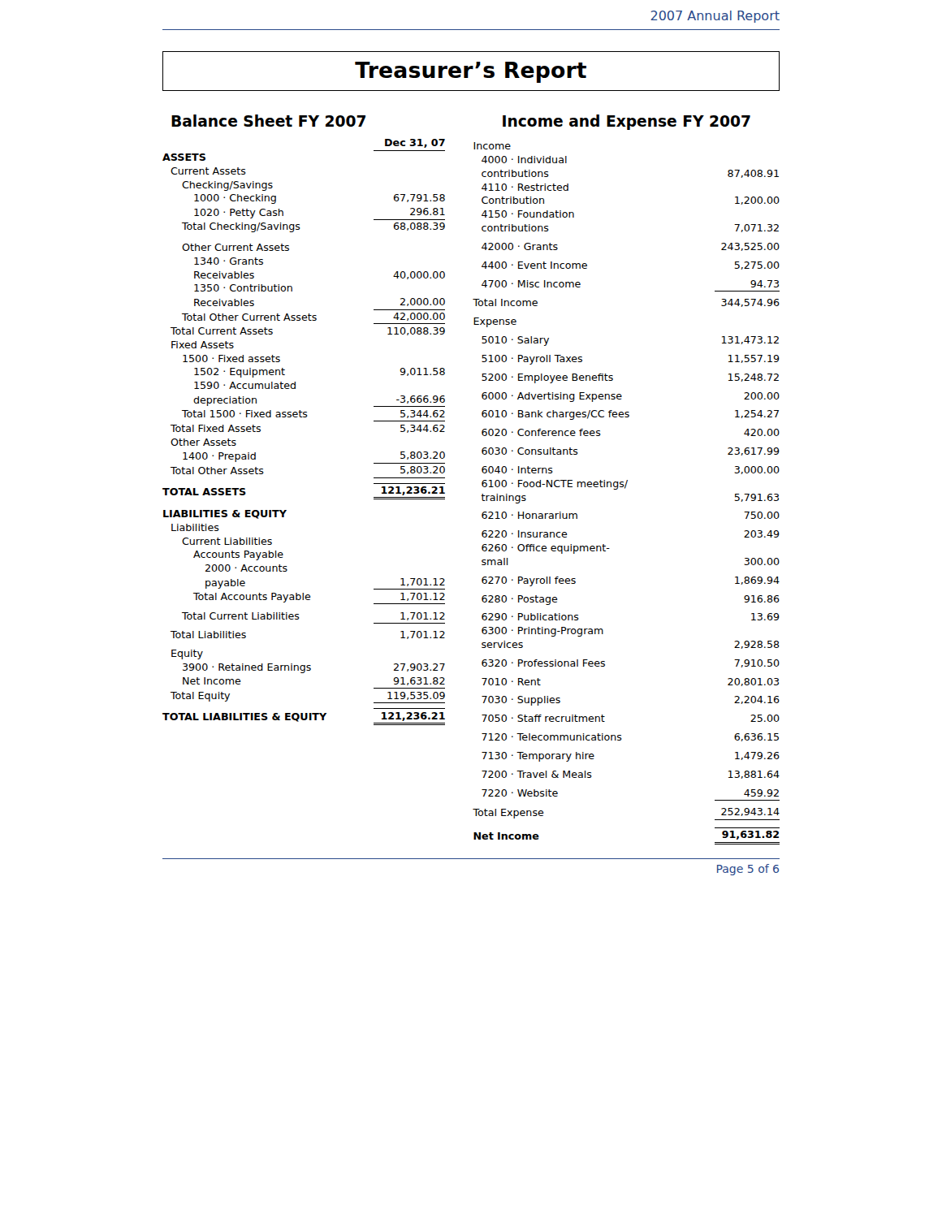2007 Annual Report
Treasurer’s Report
Balance Sheet FY 2007
| | Dec 31, 07 |
| ASSETS | |
| Current Assets | |
| Checking/Savings | |
| 1000 · Checking | 67,791.58 |
| 1020 · Petty Cash | 296.81 |
| Total Checking/Savings | 68,088.39 |
| Other Current Assets | |
| 1340 · Grants | |
| Receivables | 40,000.00 |
| 1350 · Contribution | |
| Receivables | 2,000.00 |
| Total Other Current Assets | 42,000.00 |
| Total Current Assets | 110,088.39 |
| Fixed Assets | |
| 1500 · Fixed assets | |
| 1502 · Equipment | 9,011.58 |
| 1590 · Accumulated | |
| depreciation | -3,666.96 |
| Total 1500 · Fixed assets | 5,344.62 |
| Total Fixed Assets | 5,344.62 |
| Other Assets | |
| 1400 · Prepaid | 5,803.20 |
| Total Other Assets | 5,803.20 |
| TOTAL ASSETS | 121,236.21 |
| LIABILITIES & EQUITY | |
| Liabilities | |
| Current Liabilities | |
| Accounts Payable | |
| 2000 · Accounts | |
| payable | 1,701.12 |
| Total Accounts Payable | 1,701.12 |
| Total Current Liabilities | 1,701.12 |
| Total Liabilities | 1,701.12 |
| Equity | |
| 3900 · Retained Earnings | 27,903.27 |
| Net Income | 91,631.82 |
| Total Equity | 119,535.09 |
| TOTAL LIABILITIES & EQUITY | 121,236.21 |
Income and Expense FY 2007
| Income | |
| 4000 · Individual | |
| contributions | 87,408.91 |
| 4110 · Restricted | |
| Contribution | 1,200.00 |
| 4150 · Foundation | |
| contributions | 7,071.32 |
| 42000 · Grants | 243,525.00 |
| 4400 · Event Income | 5,275.00 |
| 4700 · Misc Income | 94.73 |
| Total Income | 344,574.96 |
| Expense | |
| 5010 · Salary | 131,473.12 |
| 5100 · Payroll Taxes | 11,557.19 |
| 5200 · Employee Benefits | 15,248.72 |
| 6000 · Advertising Expense | 200.00 |
| 6010 · Bank charges/CC fees | 1,254.27 |
| 6020 · Conference fees | 420.00 |
| 6030 · Consultants | 23,617.99 |
| 6040 · Interns | 3,000.00 |
| 6100 · Food-NCTE meetings/ | |
| trainings | 5,791.63 |
| 6210 · Honararium | 750.00 |
| 6220 · Insurance | 203.49 |
| 6260 · Office equipment- | |
| small | 300.00 |
| 6270 · Payroll fees | 1,869.94 |
| 6280 · Postage | 916.86 |
| 6290 · Publications | 13.69 |
| 6300 · Printing-Program | |
| services | 2,928.58 |
| 6320 · Professional Fees | 7,910.50 |
| 7010 · Rent | 20,801.03 |
| 7030 · Supplies | 2,204.16 |
| 7050 · Staff recruitment | 25.00 |
| 7120 · Telecommunications | 6,636.15 |
| 7130 · Temporary hire | 1,479.26 |
| 7200 · Travel & Meals | 13,881.64 |
| 7220 · Website | 459.92 |
| Total Expense | 252,943.14 |
| Net Income | 91,631.82 |
Page 5 of 6